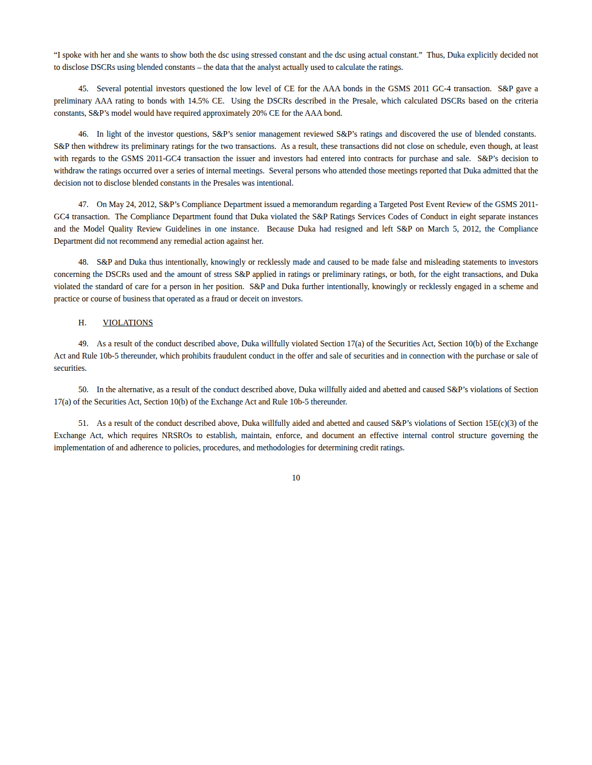“I spoke with her and she wants to show both the dsc using stressed constant and the dsc using actual constant.” Thus, Duka explicitly decided not to disclose DSCRs using blended constants – the data that the analyst actually used to calculate the ratings.
45. Several potential investors questioned the low level of CE for the AAA bonds in the GSMS 2011 GC-4 transaction. S&P gave a preliminary AAA rating to bonds with 14.5% CE. Using the DSCRs described in the Presale, which calculated DSCRs based on the criteria constants, S&P’s model would have required approximately 20% CE for the AAA bond.
46. In light of the investor questions, S&P’s senior management reviewed S&P’s ratings and discovered the use of blended constants. S&P then withdrew its preliminary ratings for the two transactions. As a result, these transactions did not close on schedule, even though, at least with regards to the GSMS 2011-GC4 transaction the issuer and investors had entered into contracts for purchase and sale. S&P’s decision to withdraw the ratings occurred over a series of internal meetings. Several persons who attended those meetings reported that Duka admitted that the decision not to disclose blended constants in the Presales was intentional.
47. On May 24, 2012, S&P’s Compliance Department issued a memorandum regarding a Targeted Post Event Review of the GSMS 2011-GC4 transaction. The Compliance Department found that Duka violated the S&P Ratings Services Codes of Conduct in eight separate instances and the Model Quality Review Guidelines in one instance. Because Duka had resigned and left S&P on March 5, 2012, the Compliance Department did not recommend any remedial action against her.
48. S&P and Duka thus intentionally, knowingly or recklessly made and caused to be made false and misleading statements to investors concerning the DSCRs used and the amount of stress S&P applied in ratings or preliminary ratings, or both, for the eight transactions, and Duka violated the standard of care for a person in her position. S&P and Duka further intentionally, knowingly or recklessly engaged in a scheme and practice or course of business that operated as a fraud or deceit on investors.
H. VIOLATIONS
49. As a result of the conduct described above, Duka willfully violated Section 17(a) of the Securities Act, Section 10(b) of the Exchange Act and Rule 10b-5 thereunder, which prohibits fraudulent conduct in the offer and sale of securities and in connection with the purchase or sale of securities.
50. In the alternative, as a result of the conduct described above, Duka willfully aided and abetted and caused S&P’s violations of Section 17(a) of the Securities Act, Section 10(b) of the Exchange Act and Rule 10b-5 thereunder.
51. As a result of the conduct described above, Duka willfully aided and abetted and caused S&P’s violations of Section 15E(c)(3) of the Exchange Act, which requires NRSROs to establish, maintain, enforce, and document an effective internal control structure governing the implementation of and adherence to policies, procedures, and methodologies for determining credit ratings.
10